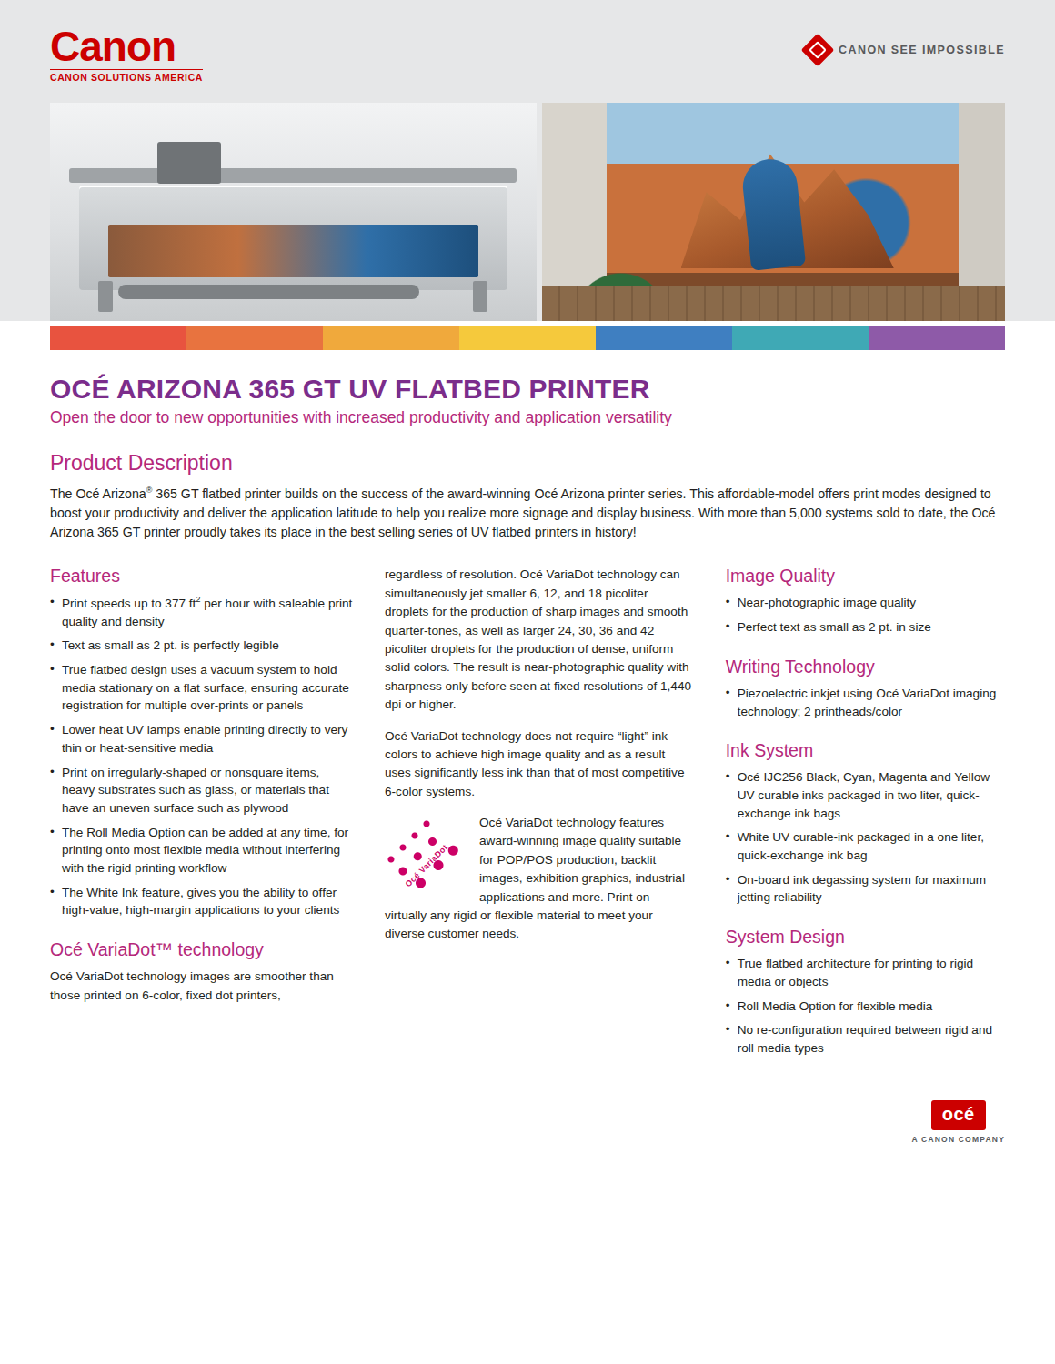Canon CANON SOLUTIONS AMERICA
CANON SEE IMPOSSIBLE
OCÉ ARIZONA 365 GT UV FLATBED PRINTER
Open the door to new opportunities with increased productivity and application versatility
Product Description
The Océ Arizona® 365 GT flatbed printer builds on the success of the award-winning Océ Arizona printer series. This affordable-model offers print modes designed to boost your productivity and deliver the application latitude to help you realize more signage and display business. With more than 5,000 systems sold to date, the Océ Arizona 365 GT printer proudly takes its place in the best selling series of UV flatbed printers in history!
Features
Print speeds up to 377 ft2 per hour with saleable print quality and density
Text as small as 2 pt. is perfectly legible
True flatbed design uses a vacuum system to hold media stationary on a flat surface, ensuring accurate registration for multiple over-prints or panels
Lower heat UV lamps enable printing directly to very thin or heat-sensitive media
Print on irregularly-shaped or nonsquare items, heavy substrates such as glass, or materials that have an uneven surface such as plywood
The Roll Media Option can be added at any time, for printing onto most flexible media without interfering with the rigid printing workflow
The White Ink feature, gives you the ability to offer high-value, high-margin applications to your clients
Océ VariaDot™ technology
Océ VariaDot technology images are smoother than those printed on 6-color, fixed dot printers,
regardless of resolution. Océ VariaDot technology can simultaneously jet smaller 6, 12, and 18 picoliter droplets for the production of sharp images and smooth quarter-tones, as well as larger 24, 30, 36 and 42 picoliter droplets for the production of dense, uniform solid colors. The result is near-photographic quality with sharpness only before seen at fixed resolutions of 1,440 dpi or higher.
Océ VariaDot technology does not require “light” ink colors to achieve high image quality and as a result uses significantly less ink than that of most competitive 6-color systems.
Océ VariaDot
Océ VariaDot technology features award-winning image quality suitable for POP/POS production, backlit images, exhibition graphics, industrial applications and more. Print on virtually any rigid or flexible material to meet your diverse customer needs.
Image Quality
Near-photographic image quality
Perfect text as small as 2 pt. in size
Writing Technology
Piezoelectric inkjet using Océ VariaDot imaging technology; 2 printheads/color
Ink System
Océ IJC256 Black, Cyan, Magenta and Yellow UV curable inks packaged in two liter, quick-exchange ink bags
White UV curable-ink packaged in a one liter, quick-exchange ink bag
On-board ink degassing system for maximum jetting reliability
System Design
True flatbed architecture for printing to rigid media or objects
Roll Media Option for flexible media
No re-configuration required between rigid and roll media types
océ
A CANON COMPANY